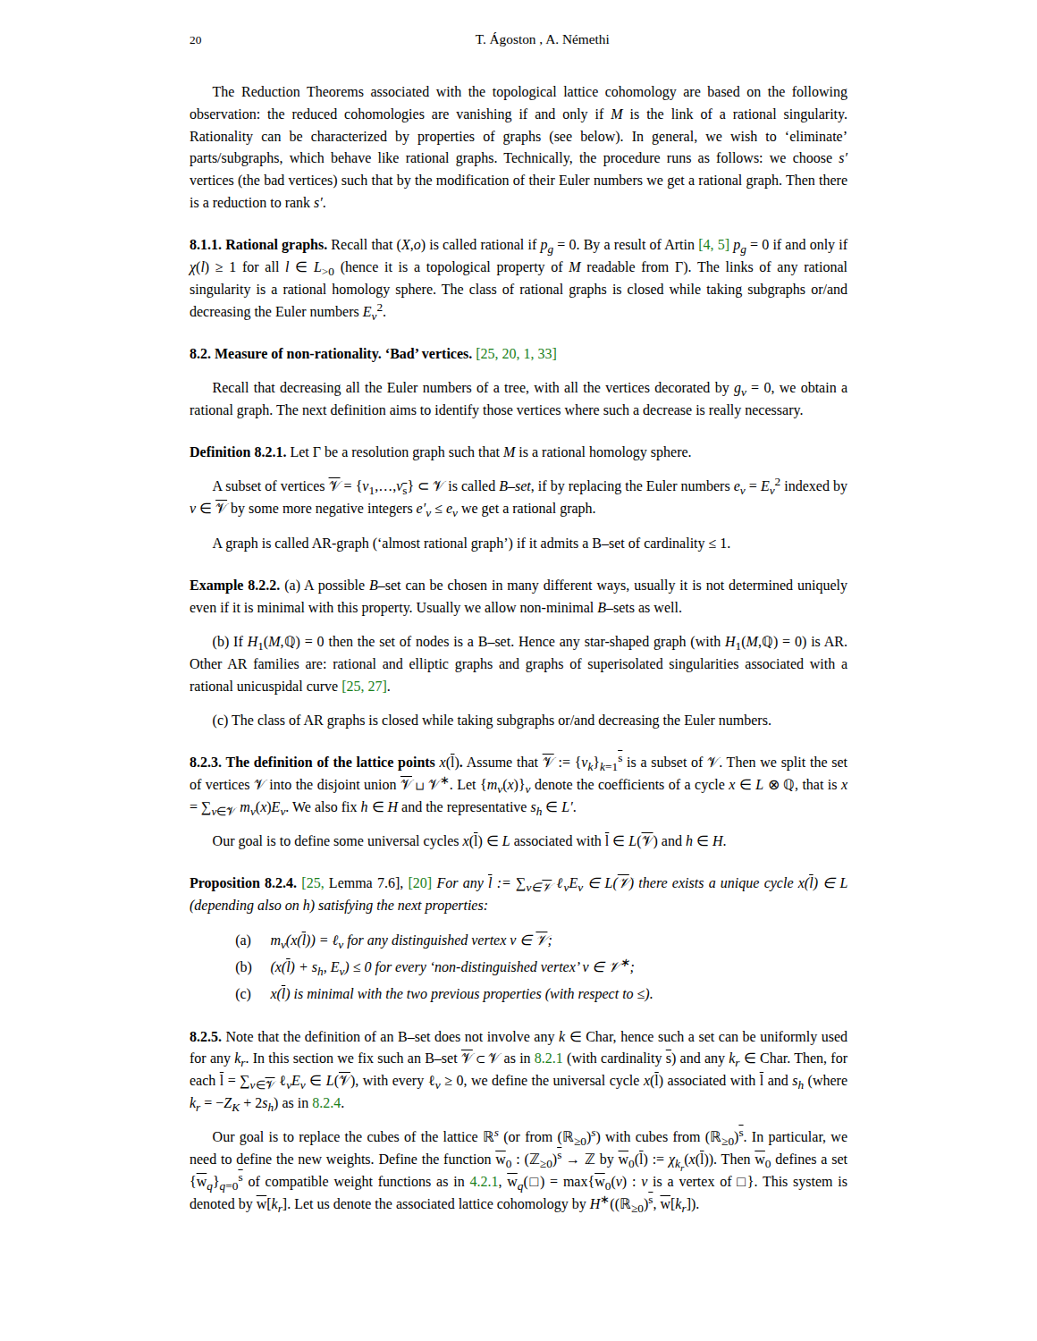20 T. Ágoston , A. Némethi
The Reduction Theorems associated with the topological lattice cohomology are based on the following observation: the reduced cohomologies are vanishing if and only if M is the link of a rational singularity. Rationality can be characterized by properties of graphs (see below). In general, we wish to ‘eliminate’ parts/subgraphs, which behave like rational graphs. Technically, the procedure runs as follows: we choose s′ vertices (the bad vertices) such that by the modification of their Euler numbers we get a rational graph. Then there is a reduction to rank s′.
8.1.1. Rational graphs. Recall that (X,o) is called rational if pg = 0. By a result of Artin [4, 5] pg = 0 if and only if χ(l) ≥ 1 for all l ∈ L>0 (hence it is a topological property of M readable from Γ). The links of any rational singularity is a rational homology sphere. The class of rational graphs is closed while taking subgraphs or/and decreasing the Euler numbers Ev2.
8.2. Measure of non-rationality. ‘Bad’ vertices. [25, 20, 1, 33]
Recall that decreasing all the Euler numbers of a tree, with all the vertices decorated by gv = 0, we obtain a rational graph. The next definition aims to identify those vertices where such a decrease is really necessary.
Definition 8.2.1. Let Γ be a resolution graph such that M is a rational homology sphere.
A subset of vertices 𝒱 = {v1,…,vs} ⊂ 𝒱 is called B–set, if by replacing the Euler numbers ev = Ev2 indexed by v ∈ 𝒱 by some more negative integers e′v ≤ ev we get a rational graph.
A graph is called AR-graph (‘almost rational graph’) if it admits a B–set of cardinality ≤ 1.
Example 8.2.2. (a) A possible B–set can be chosen in many different ways, usually it is not determined uniquely even if it is minimal with this property. Usually we allow non-minimal B–sets as well.
(b) If H1(M,ℚ) = 0 then the set of nodes is a B–set. Hence any star-shaped graph (with H1(M,ℚ) = 0) is AR. Other AR families are: rational and elliptic graphs and graphs of superisolated singularities associated with a rational unicuspidal curve [25, 27].
(c) The class of AR graphs is closed while taking subgraphs or/and decreasing the Euler numbers.
8.2.3. The definition of the lattice points x(l). Assume that 𝒱 := {vk}k=1s is a subset of 𝒱. Then we split the set of vertices 𝒱 into the disjoint union 𝒱 ⊔ 𝒱∗. Let {mv(x)}v denote the coefficients of a cycle x ∈ L ⊗ ℚ, that is x = ∑v∈𝒱 mv(x)Ev. We also fix h ∈ H and the representative sh ∈ L′.
Our goal is to define some universal cycles x(l) ∈ L associated with l ∈ L(𝒱) and h ∈ H.
Proposition 8.2.4. [25, Lemma 7.6], [20] For any l := ∑v∈𝒱 ℓvEv ∈ L(𝒱) there exists a unique cycle x(l) ∈ L (depending also on h) satisfying the next properties:
(a) mv(x(l)) = ℓv for any distinguished vertex v ∈ 𝒱;
(b) (x(l) + sh, Ev) ≤ 0 for every ‘non-distinguished vertex’ v ∈ 𝒱∗;
(c) x(l) is minimal with the two previous properties (with respect to ≤).
8.2.5. Note that the definition of an B–set does not involve any k ∈ Char, hence such a set can be uniformly used for any kr. In this section we fix such an B–set 𝒱 ⊂ 𝒱 as in 8.2.1 (with cardinality s) and any kr ∈ Char. Then, for each l = ∑v∈𝒱 ℓvEv ∈ L(𝒱), with every ℓv ≥ 0, we define the universal cycle x(l) associated with l and sh (where kr = −ZK + 2sh) as in 8.2.4.
Our goal is to replace the cubes of the lattice ℝs (or from (ℝ≥0)s) with cubes from (ℝ≥0)s. In particular, we need to define the new weights. Define the function w0 : (ℤ≥0)s → ℤ by w0(l) := χkr(x(l)). Then w0 defines a set {wq}q=0s of compatible weight functions as in 4.2.1, wq(□) = max{w0(v) : v is a vertex of □}. This system is denoted by w[kr]. Let us denote the associated lattice cohomology by H∗((ℝ≥0)s, w[kr]).